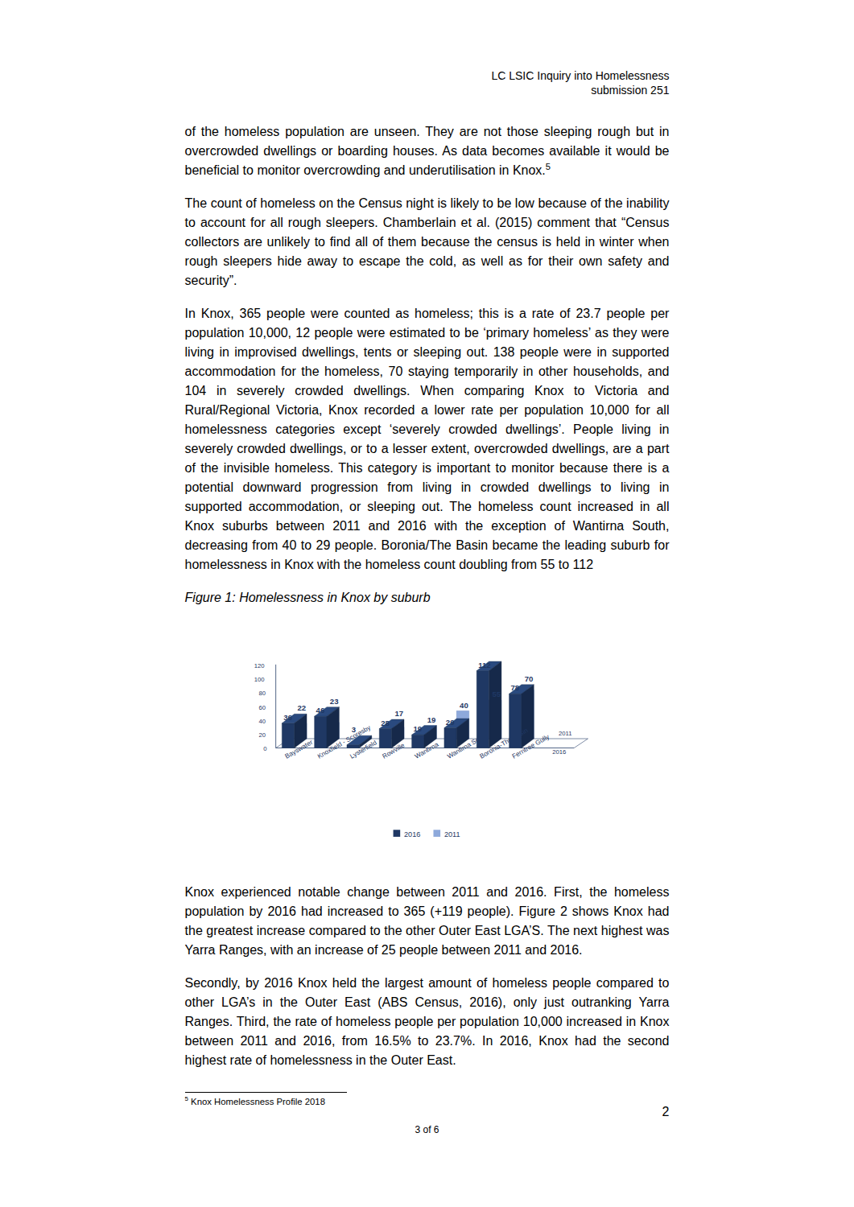LC LSIC Inquiry into Homelessness
submission 251
of the homeless population are unseen. They are not those sleeping rough but in overcrowded dwellings or boarding houses. As data becomes available it would be beneficial to monitor overcrowding and underutilisation in Knox.5
The count of homeless on the Census night is likely to be low because of the inability to account for all rough sleepers. Chamberlain et al. (2015) comment that “Census collectors are unlikely to find all of them because the census is held in winter when rough sleepers hide away to escape the cold, as well as for their own safety and security”.
In Knox, 365 people were counted as homeless; this is a rate of 23.7 people per population 10,000, 12 people were estimated to be ‘primary homeless’ as they were living in improvised dwellings, tents or sleeping out. 138 people were in supported accommodation for the homeless, 70 staying temporarily in other households, and 104 in severely crowded dwellings. When comparing Knox to Victoria and Rural/Regional Victoria, Knox recorded a lower rate per population 10,000 for all homelessness categories except ‘severely crowded dwellings’. People living in severely crowded dwellings, or to a lesser extent, overcrowded dwellings, are a part of the invisible homeless. This category is important to monitor because there is a potential downward progression from living in crowded dwellings to living in supported accommodation, or sleeping out. The homeless count increased in all Knox suburbs between 2011 and 2016 with the exception of Wantirna South, decreasing from 40 to 29 people. Boronia/The Basin became the leading suburb for homelessness in Knox with the homeless count doubling from 55 to 112
Figure 1: Homelessness in Knox by suburb
120 100 80 60 40 20 0 36 22 46 23 3 28 17 19 19 29 40 112 55 78 70 2011 2016 Bayswater Knoxfield - Scoresby Lysterfield Rowville Wantirna Wantirna South Boronia-The Basin Ferntree Gully 2016 2011
Knox experienced notable change between 2011 and 2016. First, the homeless population by 2016 had increased to 365 (+119 people). Figure 2 shows Knox had the greatest increase compared to the other Outer East LGA’S. The next highest was Yarra Ranges, with an increase of 25 people between 2011 and 2016.
Secondly, by 2016 Knox held the largest amount of homeless people compared to other LGA’s in the Outer East (ABS Census, 2016), only just outranking Yarra Ranges. Third, the rate of homeless people per population 10,000 increased in Knox between 2011 and 2016, from 16.5% to 23.7%. In 2016, Knox had the second highest rate of homelessness in the Outer East.
5 Knox Homelessness Profile 2018
2
3 of 6